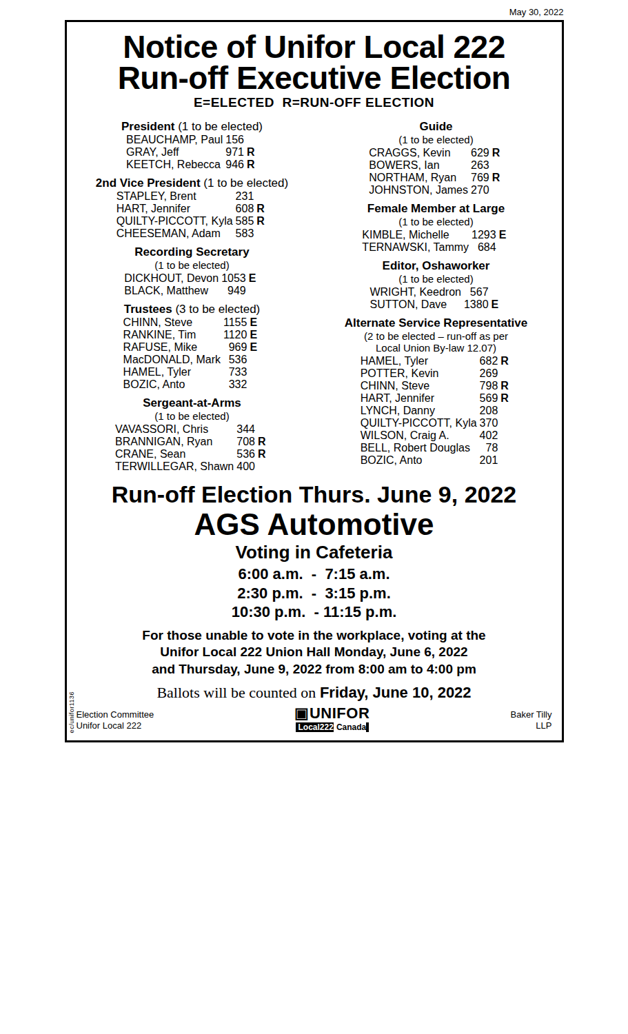May 30, 2022
ec/unifor1136
Notice of Unifor Local 222
Run-off Executive Election
E=ELECTED R=RUN-OFF ELECTION
President (1 to be elected)
| BEAUCHAMP, Paul | 156 | |
| GRAY, Jeff | 971 | R |
| KEETCH, Rebecca | 946 | R |
2nd Vice President (1 to be elected)
| STAPLEY, Brent | 231 | |
| HART, Jennifer | 608 | R |
| QUILTY-PICCOTT, Kyla | 585 | R |
| CHEESEMAN, Adam | 583 | |
Recording Secretary
(1 to be elected)
| DICKHOUT, Devon | 1053 | E |
| BLACK, Matthew | 949 | |
Trustees (3 to be elected)
| CHINN, Steve | 1155 | E |
| RANKINE, Tim | 1120 | E |
| RAFUSE, Mike | 969 | E |
| MacDONALD, Mark | 536 | |
| HAMEL, Tyler | 733 | |
| BOZIC, Anto | 332 | |
Sergeant-at-Arms
(1 to be elected)
| VAVASSORI, Chris | 344 | |
| BRANNIGAN, Ryan | 708 | R |
| CRANE, Sean | 536 | R |
| TERWILLEGAR, Shawn | 400 | |
Guide
(1 to be elected)
| CRAGGS, Kevin | 629 | R |
| BOWERS, Ian | 263 | |
| NORTHAM, Ryan | 769 | R |
| JOHNSTON, James | 270 | |
Female Member at Large
(1 to be elected)
| KIMBLE, Michelle | 1293 | E |
| TERNAWSKI, Tammy | 684 | |
Editor, Oshaworker
(1 to be elected)
| WRIGHT, Keedron | 567 | |
| SUTTON, Dave | 1380 | E |
Alternate Service Representative
(2 to be elected – run-off as per
Local Union By-law 12.07)
| HAMEL, Tyler | 682 | R |
| POTTER, Kevin | 269 | |
| CHINN, Steve | 798 | R |
| HART, Jennifer | 569 | R |
| LYNCH, Danny | 208 | |
| QUILTY-PICCOTT, Kyla | 370 | |
| WILSON, Craig A. | 402 | |
| BELL, Robert Douglas | 78 | |
| BOZIC, Anto | 201 | |
Run-off Election Thurs. June 9, 2022
AGS Automotive
Voting in Cafeteria
6:00 a.m. - 7:15 a.m.
2:30 p.m. - 3:15 p.m.
10:30 p.m. - 11:15 p.m.
For those unable to vote in the workplace, voting at the
Unifor Local 222 Union Hall Monday, June 6, 2022
and Thursday, June 9, 2022 from 8:00 am to 4:00 pm
Ballots will be counted on Friday, June 10, 2022
Election Committee
Unifor Local 222
▣UNIFOR
Local222Canada
Baker Tilly
LLP